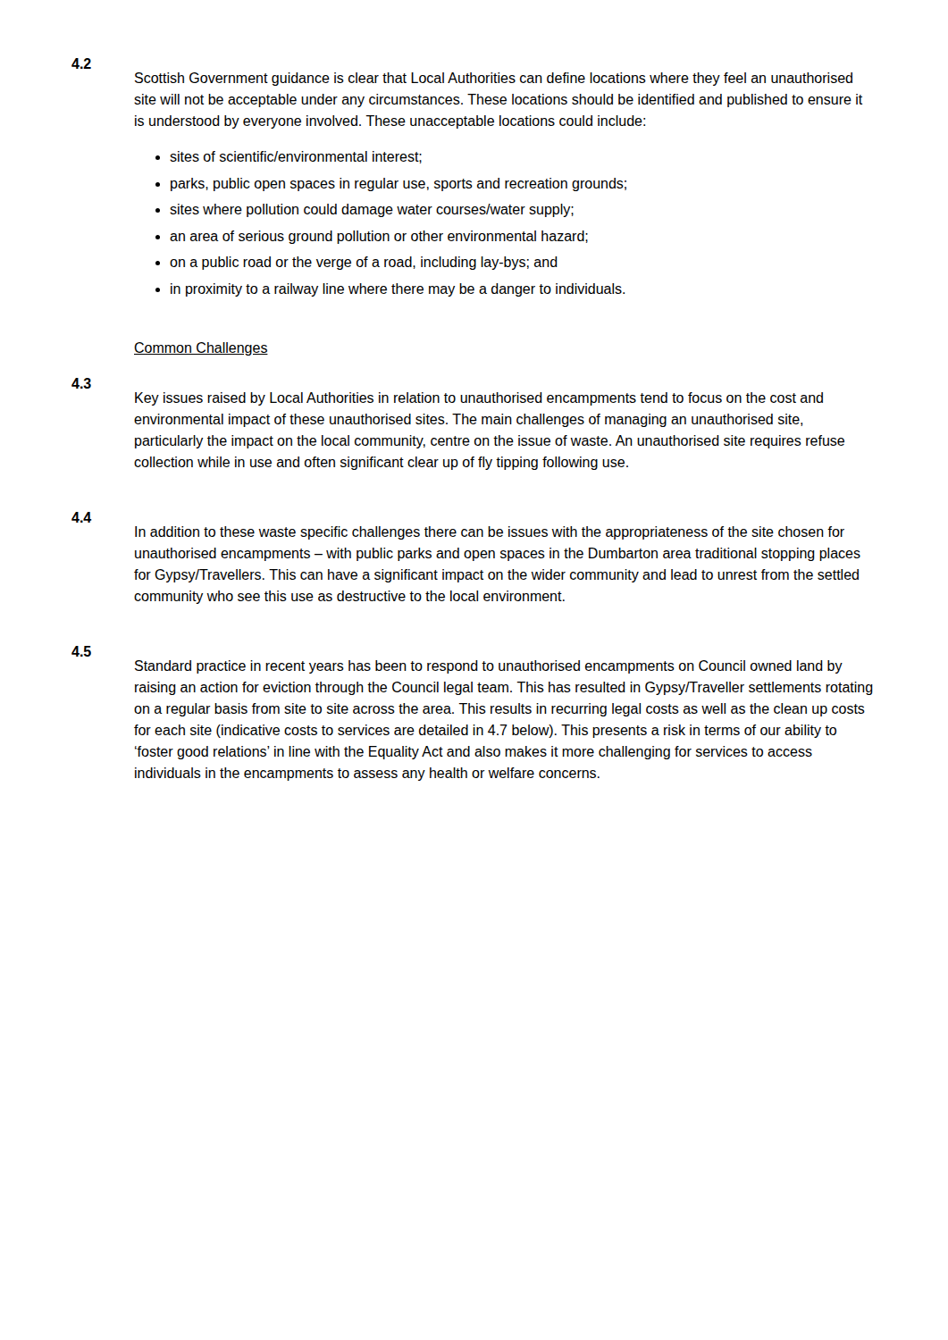4.2
Scottish Government guidance is clear that Local Authorities can define locations where they feel an unauthorised site will not be acceptable under any circumstances. These locations should be identified and published to ensure it is understood by everyone involved. These unacceptable locations could include:
sites of scientific/environmental interest;
parks, public open spaces in regular use, sports and recreation grounds;
sites where pollution could damage water courses/water supply;
an area of serious ground pollution or other environmental hazard;
on a public road or the verge of a road, including lay-bys; and
in proximity to a railway line where there may be a danger to individuals.
Common Challenges
4.3
Key issues raised by Local Authorities in relation to unauthorised encampments tend to focus on the cost and environmental impact of these unauthorised sites. The main challenges of managing an unauthorised site, particularly the impact on the local community, centre on the issue of waste. An unauthorised site requires refuse collection while in use and often significant clear up of fly tipping following use.
4.4
In addition to these waste specific challenges there can be issues with the appropriateness of the site chosen for unauthorised encampments – with public parks and open spaces in the Dumbarton area traditional stopping places for Gypsy/Travellers. This can have a significant impact on the wider community and lead to unrest from the settled community who see this use as destructive to the local environment.
4.5
Standard practice in recent years has been to respond to unauthorised encampments on Council owned land by raising an action for eviction through the Council legal team. This has resulted in Gypsy/Traveller settlements rotating on a regular basis from site to site across the area. This results in recurring legal costs as well as the clean up costs for each site (indicative costs to services are detailed in 4.7 below). This presents a risk in terms of our ability to ‘foster good relations’ in line with the Equality Act and also makes it more challenging for services to access individuals in the encampments to assess any health or welfare concerns.